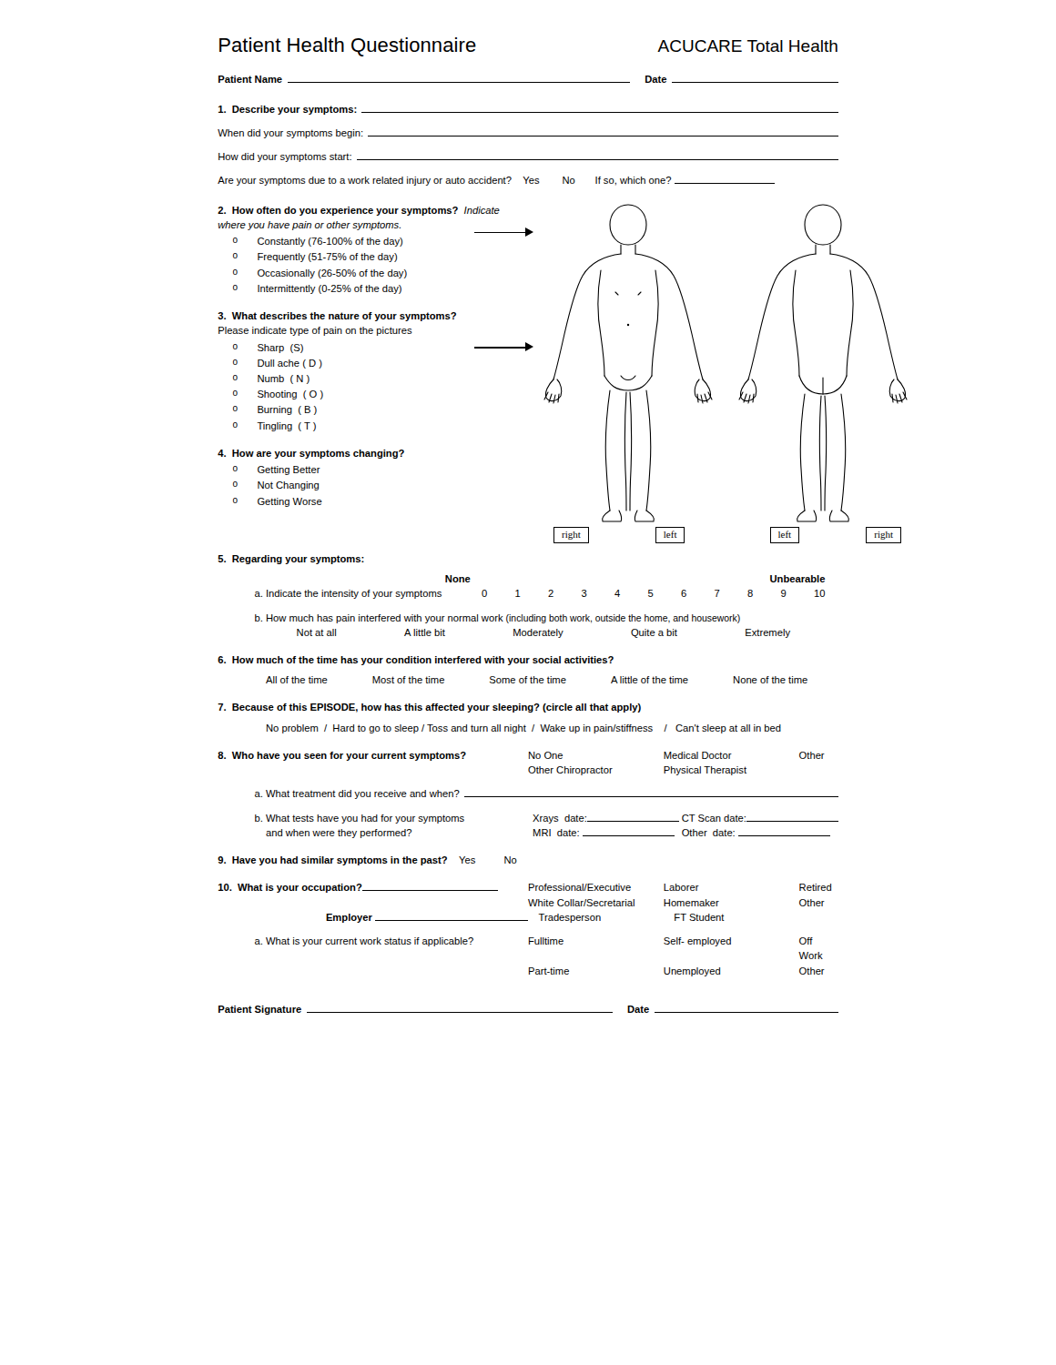Patient Health Questionnaire
ACUCARE Total Health
Patient Name Date
1. Describe your symptoms:
When did your symptoms begin:
How did your symptoms start:
Are your symptoms due to a work related injury or auto accident? Yes No If so, which one?
2. How often do you experience your symptoms? Indicate where you have pain or other symptoms.
Constantly (76-100% of the day)
Frequently (51-75% of the day)
Occasionally (26-50% of the day)
Intermittently (0-25% of the day)
3. What describes the nature of your symptoms?
Please indicate type of pain on the pictures
Sharp (S)
Dull ache ( D )
Numb ( N )
Shooting ( O )
Burning ( B )
Tingling ( T )
4. How are your symptoms changing?
Getting Better
Not Changing
Getting Worse
right left left right
5. Regarding your symptoms:
None Unbearable
a. Indicate the intensity of your symptoms
012345678910
b. How much has pain interfered with your normal work (including both work, outside the home, and housework)
Not at all A little bit Moderately Quite a bit Extremely
6. How much of the time has your condition interfered with your social activities?
All of the time Most of the time Some of the time A little of the time None of the time
7. Because of this EPISODE, how has this affected your sleeping? (circle all that apply)
No problem / Hard to go to sleep / Toss and turn all night / Wake up in pain/stiffness / Can't sleep at all in bed
8. Who have you seen for your current symptoms?
No One
Medical Doctor
Other
Other Chiropractor
Physical Therapist
a. What treatment did you receive and when?
b. What tests have you had for your symptoms
and when were they performed?
Xrays date:
MRI date:
CT Scan date:
Other date:
9. Have you had similar symptoms in the past? Yes No
10. What is your occupation?
Professional/Executive
Laborer
Retired
White Collar/Secretarial
Homemaker
Other
Employer
Tradesperson
FT Student
a. What is your current work status if applicable?
Fulltime
Self- employed
Off Work
Part-time
Unemployed
Other
Patient Signature Date